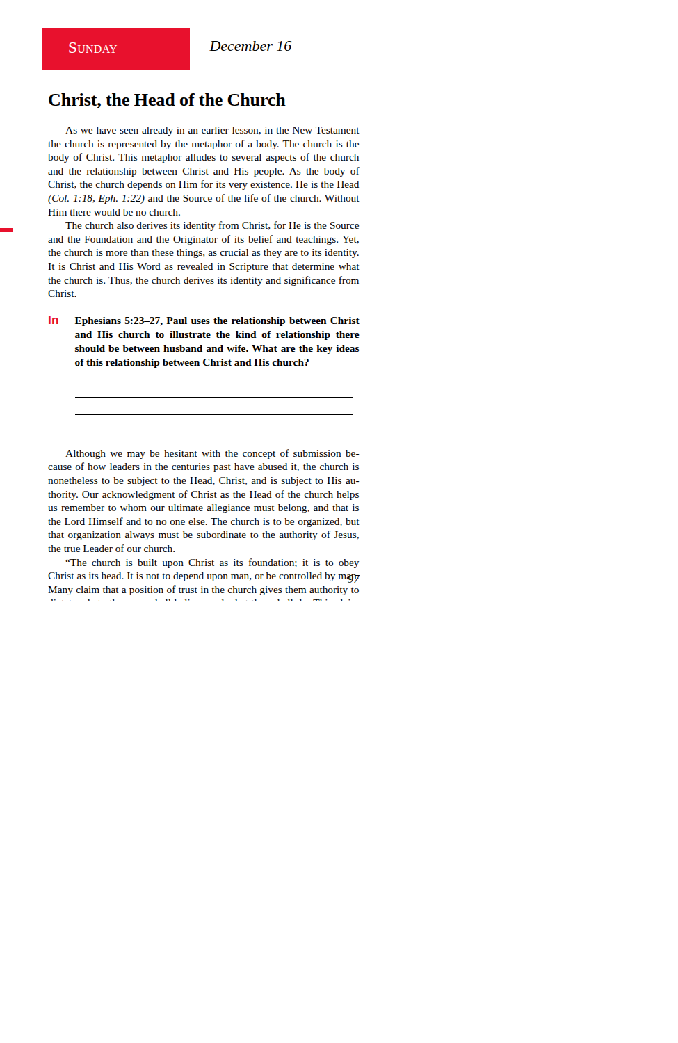Sunday
December 16
Christ, the Head of the Church
As we have seen already in an earlier lesson, in the New Testament the church is represented by the metaphor of a body. The church is the body of Christ. This metaphor alludes to several aspects of the church and the relationship between Christ and His people. As the body of Christ, the church depends on Him for its very existence. He is the Head (Col. 1:18, Eph. 1:22) and the Source of the life of the church. Without Him there would be no church.
The church also derives its identity from Christ, for He is the Source and the Foundation and the Originator of its belief and teachings. Yet, the church is more than these things, as crucial as they are to its identity. It is Christ and His Word as revealed in Scripture that determine what the church is. Thus, the church derives its identity and significance from Christ.
In
Ephesians 5:23–27, Paul uses the relationship between Christ and His church to illustrate the kind of relationship there should be between husband and wife. What are the key ideas of this relationship between Christ and His church?
Although we may be hesitant with the concept of submission because of how leaders in the centuries past have abused it, the church is nonetheless to be subject to the Head, Christ, and is subject to His authority. Our acknowledgment of Christ as the Head of the church helps us remember to whom our ultimate allegiance must belong, and that is the Lord Himself and to no one else. The church is to be organized, but that organization always must be subordinate to the authority of Jesus, the true Leader of our church.
“The church is built upon Christ as its foundation; it is to obey Christ as its head. It is not to depend upon man, or be controlled by man. Many claim that a position of trust in the church gives them authority to dictate what other men shall believe and what they shall do. This claim God does not sanction. The Saviour declares, ‘All ye are brethren.’ All are exposed to temptation, and are liable to error. Upon no finite being can we depend for guidance. The Rock of faith is the living presence of Christ in the church. Upon this the weakest may depend, and those who think themselves the strongest will prove to be the weakest, unless they make Christ their efficiency.”—Ellen G. White, The Desire of Ages, p. 414.
How can we learn to depend upon Christ and not upon any “finite being,” as it is so easy to do?
97